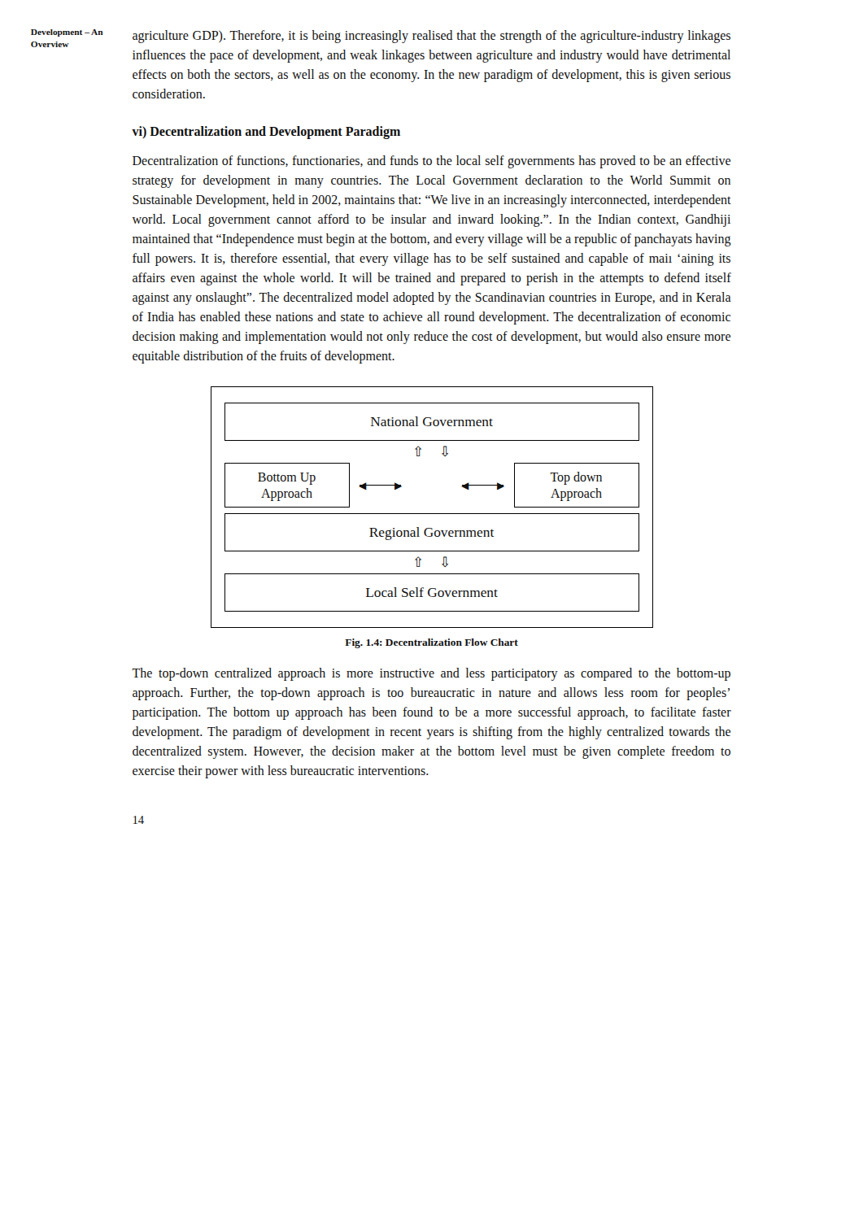Development – An Overview
agriculture GDP). Therefore, it is being increasingly realised that the strength of the agriculture-industry linkages influences the pace of development, and weak linkages between agriculture and industry would have detrimental effects on both the sectors, as well as on the economy. In the new paradigm of development, this is given serious consideration.
vi) Decentralization and Development Paradigm
Decentralization of functions, functionaries, and funds to the local self governments has proved to be an effective strategy for development in many countries. The Local Government declaration to the World Summit on Sustainable Development, held in 2002, maintains that: “We live in an increasingly interconnected, interdependent world. Local government cannot afford to be insular and inward looking.”. In the Indian context, Gandhiji maintained that “Independence must begin at the bottom, and every village will be a republic of panchayats having full powers. It is, therefore essential, that every village has to be self sustained and capable of maiı ‘aining its affairs even against the whole world. It will be trained and prepared to perish in the attempts to defend itself against any onslaught”. The decentralized model adopted by the Scandinavian countries in Europe, and in Kerala of India has enabled these nations and state to achieve all round development. The decentralization of economic decision making and implementation would not only reduce the cost of development, but would also ensure more equitable distribution of the fruits of development.
National Government
⇧⇩
Bottom Up
Approach
Top down
Approach
Regional Government
⇧⇩
Local Self Government
Fig. 1.4: Decentralization Flow Chart
The top-down centralized approach is more instructive and less participatory as compared to the bottom-up approach. Further, the top-down approach is too bureaucratic in nature and allows less room for peoples’ participation. The bottom up approach has been found to be a more successful approach, to facilitate faster development. The paradigm of development in recent years is shifting from the highly centralized towards the decentralized system. However, the decision maker at the bottom level must be given complete freedom to exercise their power with less bureaucratic interventions.
14